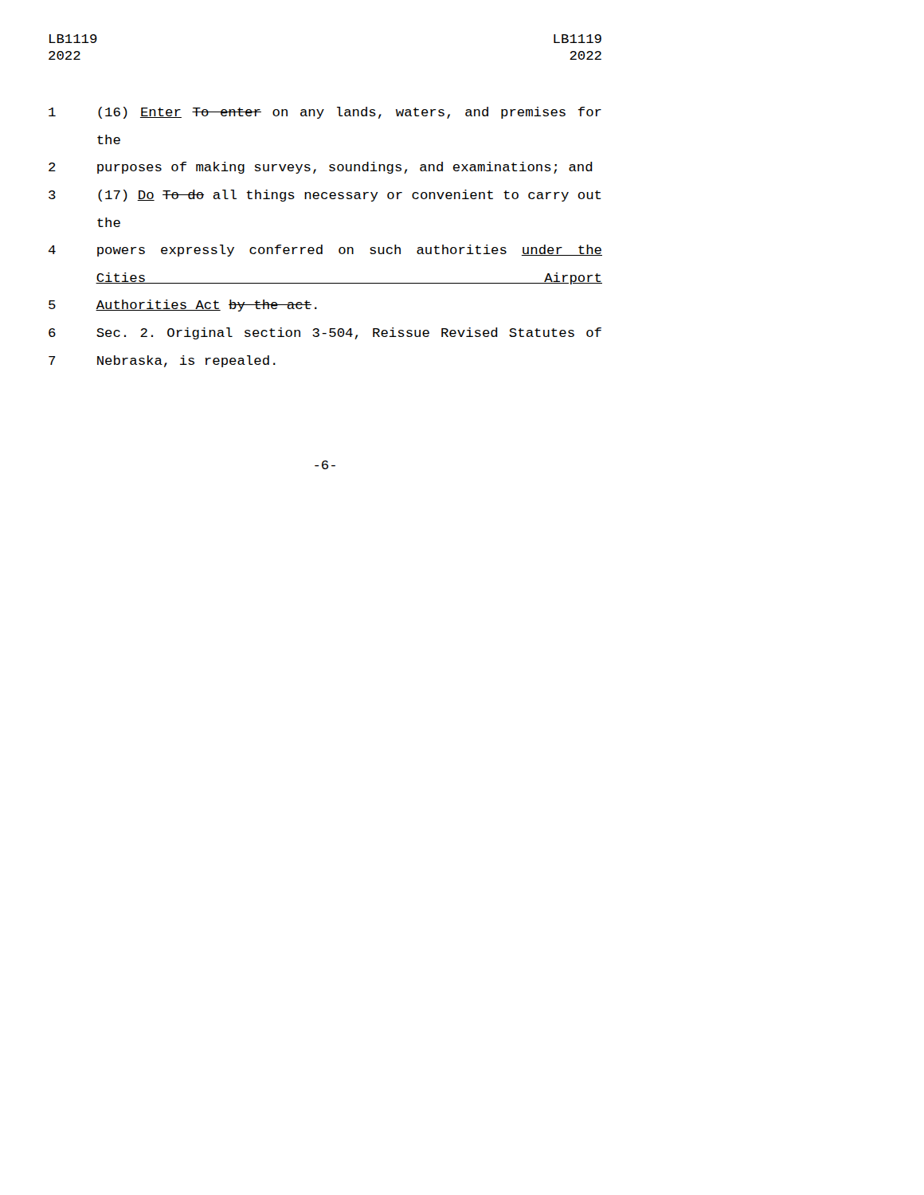LB1119
2022
LB1119
2022
1
(16) Enter To enter on any lands, waters, and premises for the
2
purposes of making surveys, soundings, and examinations; and
3
(17) Do To do all things necessary or convenient to carry out the
4
powers expressly conferred on such authorities under the Cities Airport
5
Authorities Act by the act.
6
Sec. 2. Original section 3-504, Reissue Revised Statutes of
7
Nebraska, is repealed.
-6-